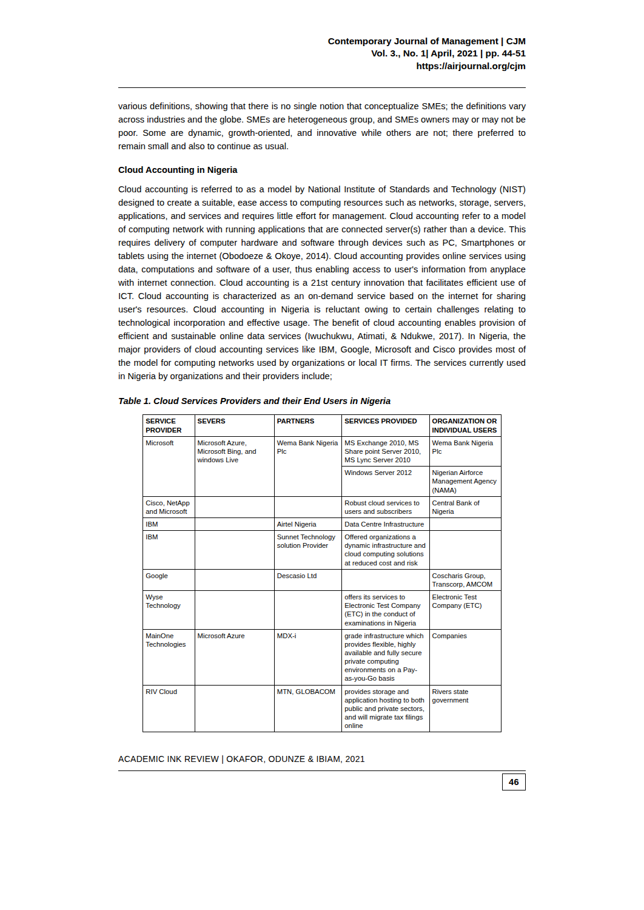Contemporary Journal of Management | CJM Vol. 3., No. 1| April, 2021 | pp. 44-51 https://airjournal.org/cjm
various definitions, showing that there is no single notion that conceptualize SMEs; the definitions vary across industries and the globe. SMEs are heterogeneous group, and SMEs owners may or may not be poor. Some are dynamic, growth-oriented, and innovative while others are not; there preferred to remain small and also to continue as usual.
Cloud Accounting in Nigeria
Cloud accounting is referred to as a model by National Institute of Standards and Technology (NIST) designed to create a suitable, ease access to computing resources such as networks, storage, servers, applications, and services and requires little effort for management. Cloud accounting refer to a model of computing network with running applications that are connected server(s) rather than a device. This requires delivery of computer hardware and software through devices such as PC, Smartphones or tablets using the internet (Obodoeze & Okoye, 2014). Cloud accounting provides online services using data, computations and software of a user, thus enabling access to user's information from anyplace with internet connection. Cloud accounting is a 21st century innovation that facilitates efficient use of ICT. Cloud accounting is characterized as an on-demand service based on the internet for sharing user's resources. Cloud accounting in Nigeria is reluctant owing to certain challenges relating to technological incorporation and effective usage. The benefit of cloud accounting enables provision of efficient and sustainable online data services (Iwuchukwu, Atimati, & Ndukwe, 2017). In Nigeria, the major providers of cloud accounting services like IBM, Google, Microsoft and Cisco provides most of the model for computing networks used by organizations or local IT firms. The services currently used in Nigeria by organizations and their providers include;
Table 1. Cloud Services Providers and their End Users in Nigeria
| SERVICE PROVIDER | SEVERS | PARTNERS | SERVICES PROVIDED | ORGANIZATION OR INDIVIDUAL USERS |
| --- | --- | --- | --- | --- |
| Microsoft | Microsoft Azure, Microsoft Bing, and windows Live | Wema Bank Nigeria Plc | MS Exchange 2010, MS Share point Server 2010, MS Lync Server 2010 | Wema Bank Nigeria Plc |
| Windows Server 2012 | Nigerian Airforce Management Agency (NAMA) |
| Cisco, NetApp and Microsoft | | | Robust cloud services to users and subscribers | Central Bank of Nigeria |
| IBM | | Airtel Nigeria | Data Centre Infrastructure | |
| IBM | | Sunnet Technology solution Provider | Offered organizations a dynamic infrastructure and cloud computing solutions at reduced cost and risk | |
| Google | | Descasio Ltd | | Coscharis Group, Transcorp, AMCOM |
| Wyse Technology | | | offers its services to Electronic Test Company (ETC) in the conduct of examinations in Nigeria | Electronic Test Company (ETC) |
| MainOne Technologies | Microsoft Azure | MDX-i | grade infrastructure which provides flexible, highly available and fully secure private computing environments on a Pay-as-you-Go basis | Companies |
| RIV Cloud | | MTN, GLOBACOM | provides storage and application hosting to both public and private sectors, and will migrate tax filings online | Rivers state government |
ACADEMIC INK REVIEW | OKAFOR, ODUNZE & IBIAM, 2021
46